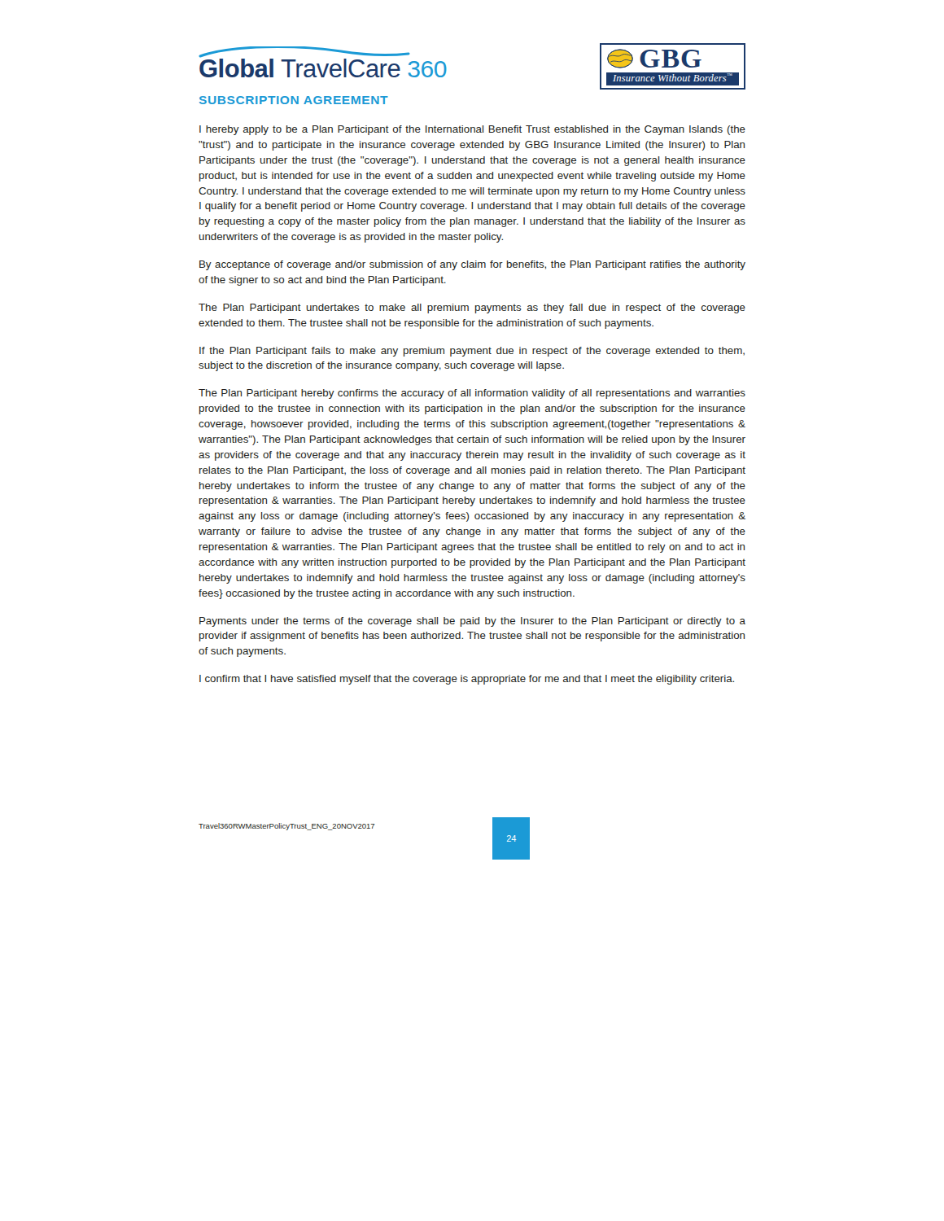Global TravelCare 360
GBG
Insurance Without Borders™
Subscription Agreement
I hereby apply to be a Plan Participant of the International Benefit Trust established in the Cayman Islands (the "trust") and to participate in the insurance coverage extended by GBG Insurance Limited (the Insurer) to Plan Participants under the trust (the "coverage"). I understand that the coverage is not a general health insurance product, but is intended for use in the event of a sudden and unexpected event while traveling outside my Home Country. I understand that the coverage extended to me will terminate upon my return to my Home Country unless I qualify for a benefit period or Home Country coverage. I understand that I may obtain full details of the coverage by requesting a copy of the master policy from the plan manager. I understand that the liability of the Insurer as underwriters of the coverage is as provided in the master policy.
By acceptance of coverage and/or submission of any claim for benefits, the Plan Participant ratifies the authority of the signer to so act and bind the Plan Participant.
The Plan Participant undertakes to make all premium payments as they fall due in respect of the coverage extended to them. The trustee shall not be responsible for the administration of such payments.
If the Plan Participant fails to make any premium payment due in respect of the coverage extended to them, subject to the discretion of the insurance company, such coverage will lapse.
The Plan Participant hereby confirms the accuracy of all information validity of all representations and warranties provided to the trustee in connection with its participation in the plan and/or the subscription for the insurance coverage, howsoever provided, including the terms of this subscription agreement,(together "representations & warranties"). The Plan Participant acknowledges that certain of such information will be relied upon by the Insurer as providers of the coverage and that any inaccuracy therein may result in the invalidity of such coverage as it relates to the Plan Participant, the loss of coverage and all monies paid in relation thereto. The Plan Participant hereby undertakes to inform the trustee of any change to any of matter that forms the subject of any of the representation & warranties. The Plan Participant hereby undertakes to indemnify and hold harmless the trustee against any loss or damage (including attorney's fees) occasioned by any inaccuracy in any representation & warranty or failure to advise the trustee of any change in any matter that forms the subject of any of the representation & warranties. The Plan Participant agrees that the trustee shall be entitled to rely on and to act in accordance with any written instruction purported to be provided by the Plan Participant and the Plan Participant hereby undertakes to indemnify and hold harmless the trustee against any loss or damage (including attorney's fees} occasioned by the trustee acting in accordance with any such instruction.
Payments under the terms of the coverage shall be paid by the Insurer to the Plan Participant or directly to a provider if assignment of benefits has been authorized. The trustee shall not be responsible for the administration of such payments.
I confirm that I have satisfied myself that the coverage is appropriate for me and that I meet the eligibility criteria.
Travel360RWMasterPolicyTrust_ENG_20NOV2017
24